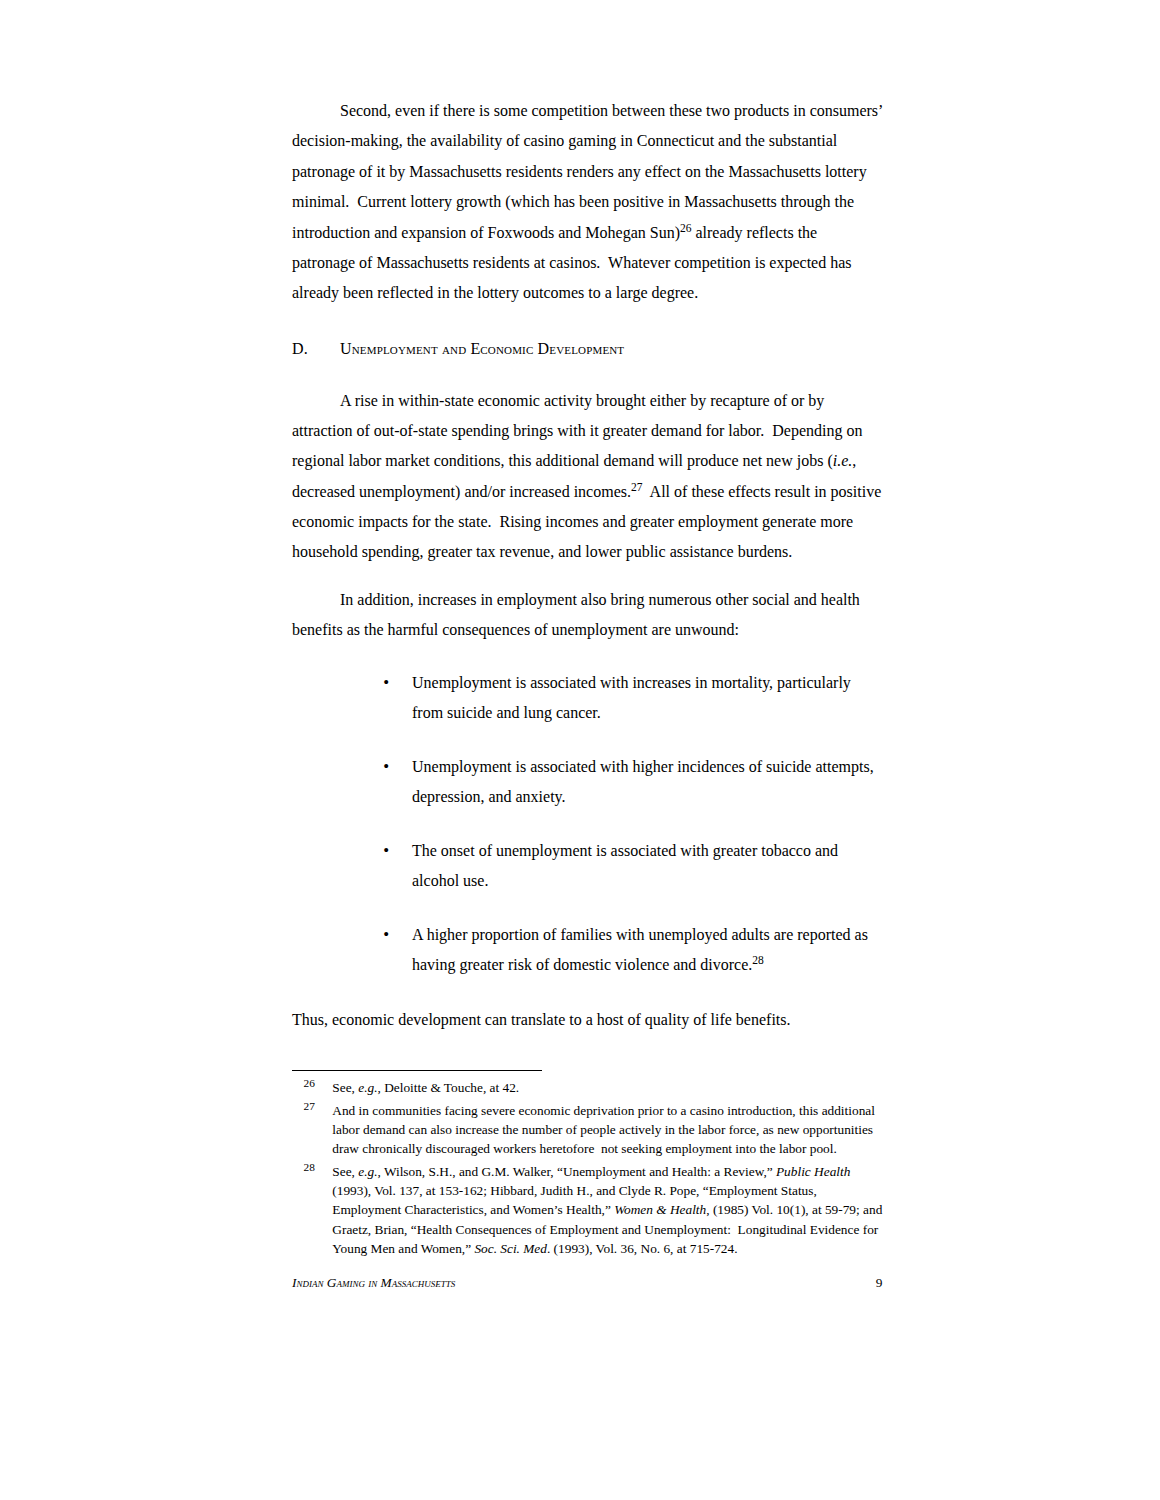Second, even if there is some competition between these two products in consumers’ decision-making, the availability of casino gaming in Connecticut and the substantial patronage of it by Massachusetts residents renders any effect on the Massachusetts lottery minimal. Current lottery growth (which has been positive in Massachusetts through the introduction and expansion of Foxwoods and Mohegan Sun)26 already reflects the patronage of Massachusetts residents at casinos. Whatever competition is expected has already been reflected in the lottery outcomes to a large degree.
D. Unemployment and Economic Development
A rise in within-state economic activity brought either by recapture of or by attraction of out-of-state spending brings with it greater demand for labor. Depending on regional labor market conditions, this additional demand will produce net new jobs (i.e., decreased unemployment) and/or increased incomes.27 All of these effects result in positive economic impacts for the state. Rising incomes and greater employment generate more household spending, greater tax revenue, and lower public assistance burdens.
In addition, increases in employment also bring numerous other social and health benefits as the harmful consequences of unemployment are unwound:
Unemployment is associated with increases in mortality, particularly from suicide and lung cancer.
Unemployment is associated with higher incidences of suicide attempts, depression, and anxiety.
The onset of unemployment is associated with greater tobacco and alcohol use.
A higher proportion of families with unemployed adults are reported as having greater risk of domestic violence and divorce.28
Thus, economic development can translate to a host of quality of life benefits.
26
See, e.g., Deloitte & Touche, at 42.
27
And in communities facing severe economic deprivation prior to a casino introduction, this additional labor demand can also increase the number of people actively in the labor force, as new opportunities draw chronically discouraged workers heretofore not seeking employment into the labor pool.
28
See, e.g., Wilson, S.H., and G.M. Walker, “Unemployment and Health: a Review,” Public Health (1993), Vol. 137, at 153-162; Hibbard, Judith H., and Clyde R. Pope, “Employment Status, Employment Characteristics, and Women’s Health,” Women & Health, (1985) Vol. 10(1), at 59-79; and Graetz, Brian, “Health Consequences of Employment and Unemployment: Longitudinal Evidence for Young Men and Women,” Soc. Sci. Med. (1993), Vol. 36, No. 6, at 715-724.
Indian Gaming in Massachusetts 9